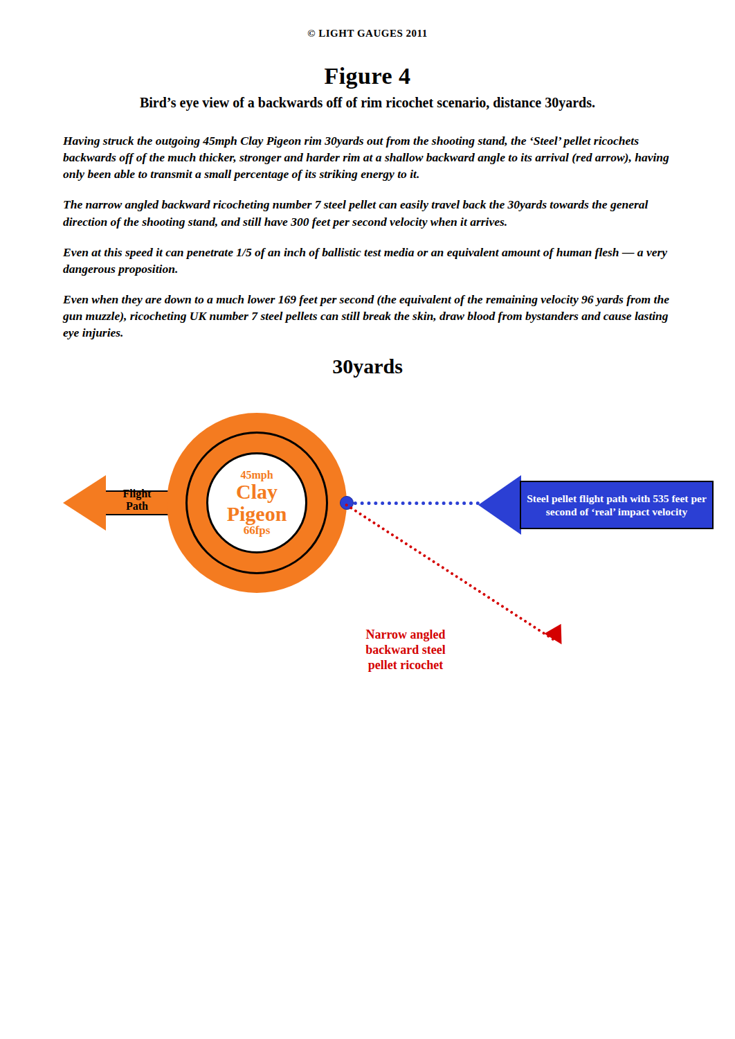© LIGHT GAUGES 2011
Figure 4
Bird’s eye view of a backwards off of rim ricochet scenario, distance 30yards.
Having struck the outgoing 45mph Clay Pigeon rim 30yards out from the shooting stand, the ‘Steel’ pellet ricochets backwards off of the much thicker, stronger and harder rim at a shallow backward angle to its arrival (red arrow), having only been able to transmit a small percentage of its striking energy to it.
The narrow angled backward ricocheting number 7 steel pellet can easily travel back the 30yards towards the general direction of the shooting stand, and still have 300 feet per second velocity when it arrives.
Even at this speed it can penetrate 1/5 of an inch of ballistic test media or an equivalent amount of human flesh — a very dangerous proposition.
Even when they are down to a much lower 169 feet per second (the equivalent of the remaining velocity 96 yards from the gun muzzle), ricocheting UK number 7 steel pellets can still break the skin, draw blood from bystanders and cause lasting eye injuries.
30yards
Flight
Path
45mph Clay Pigeon 66fps
Steel pellet flight path with 535 feet per second of ‘real’ impact velocity
Narrow angled
backward steel
pellet ricochet